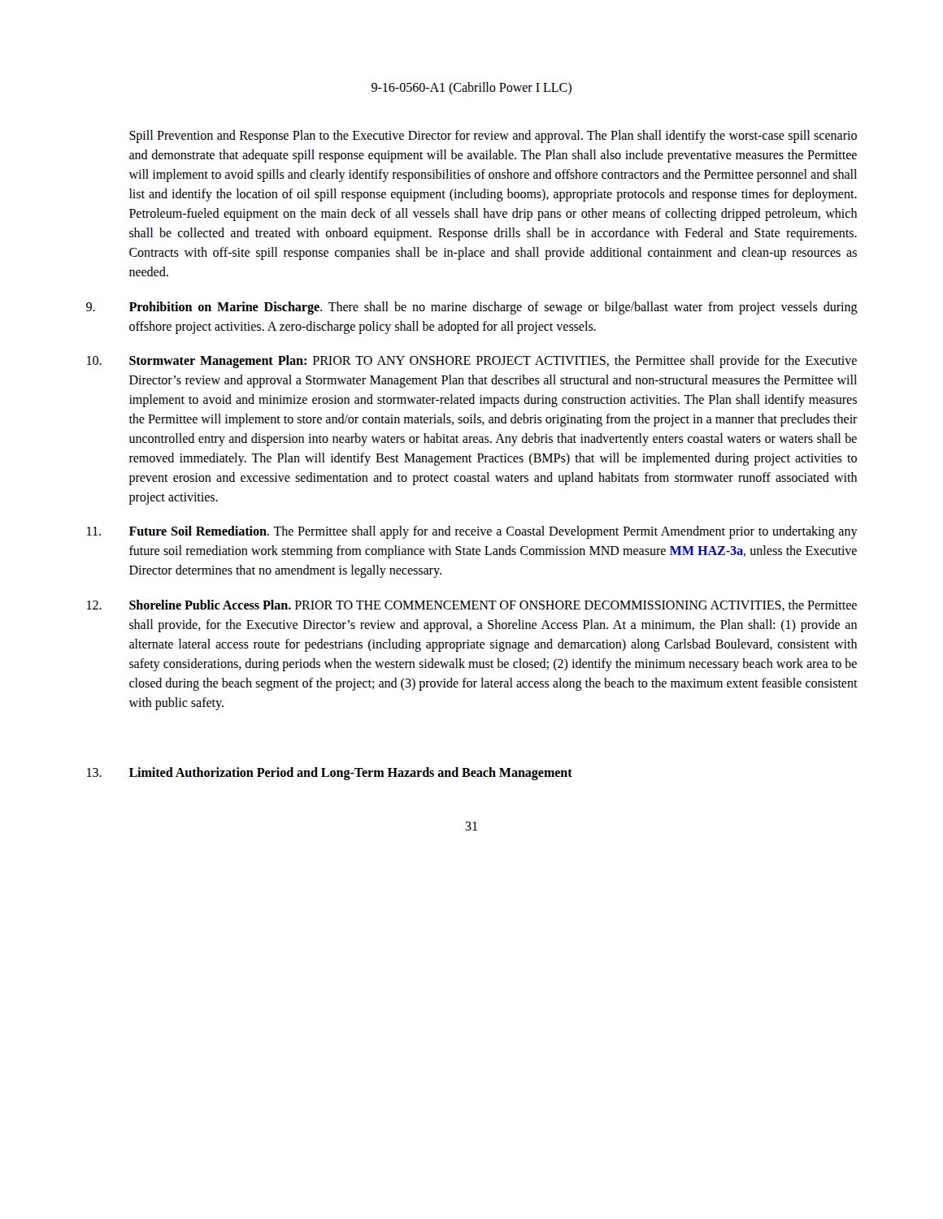9-16-0560-A1 (Cabrillo Power I LLC)
Spill Prevention and Response Plan to the Executive Director for review and approval. The Plan shall identify the worst-case spill scenario and demonstrate that adequate spill response equipment will be available. The Plan shall also include preventative measures the Permittee will implement to avoid spills and clearly identify responsibilities of onshore and offshore contractors and the Permittee personnel and shall list and identify the location of oil spill response equipment (including booms), appropriate protocols and response times for deployment. Petroleum-fueled equipment on the main deck of all vessels shall have drip pans or other means of collecting dripped petroleum, which shall be collected and treated with onboard equipment. Response drills shall be in accordance with Federal and State requirements. Contracts with off-site spill response companies shall be in-place and shall provide additional containment and clean-up resources as needed.
9. Prohibition on Marine Discharge. There shall be no marine discharge of sewage or bilge/ballast water from project vessels during offshore project activities. A zero-discharge policy shall be adopted for all project vessels.
10. Stormwater Management Plan: PRIOR TO ANY ONSHORE PROJECT ACTIVITIES, the Permittee shall provide for the Executive Director’s review and approval a Stormwater Management Plan that describes all structural and non-structural measures the Permittee will implement to avoid and minimize erosion and stormwater-related impacts during construction activities. The Plan shall identify measures the Permittee will implement to store and/or contain materials, soils, and debris originating from the project in a manner that precludes their uncontrolled entry and dispersion into nearby waters or habitat areas. Any debris that inadvertently enters coastal waters or waters shall be removed immediately. The Plan will identify Best Management Practices (BMPs) that will be implemented during project activities to prevent erosion and excessive sedimentation and to protect coastal waters and upland habitats from stormwater runoff associated with project activities.
11. Future Soil Remediation. The Permittee shall apply for and receive a Coastal Development Permit Amendment prior to undertaking any future soil remediation work stemming from compliance with State Lands Commission MND measure MM HAZ-3a, unless the Executive Director determines that no amendment is legally necessary.
12. Shoreline Public Access Plan. PRIOR TO THE COMMENCEMENT OF ONSHORE DECOMMISSIONING ACTIVITIES, the Permittee shall provide, for the Executive Director’s review and approval, a Shoreline Access Plan. At a minimum, the Plan shall: (1) provide an alternate lateral access route for pedestrians (including appropriate signage and demarcation) along Carlsbad Boulevard, consistent with safety considerations, during periods when the western sidewalk must be closed; (2) identify the minimum necessary beach work area to be closed during the beach segment of the project; and (3) provide for lateral access along the beach to the maximum extent feasible consistent with public safety.
13. Limited Authorization Period and Long-Term Hazards and Beach Management
31